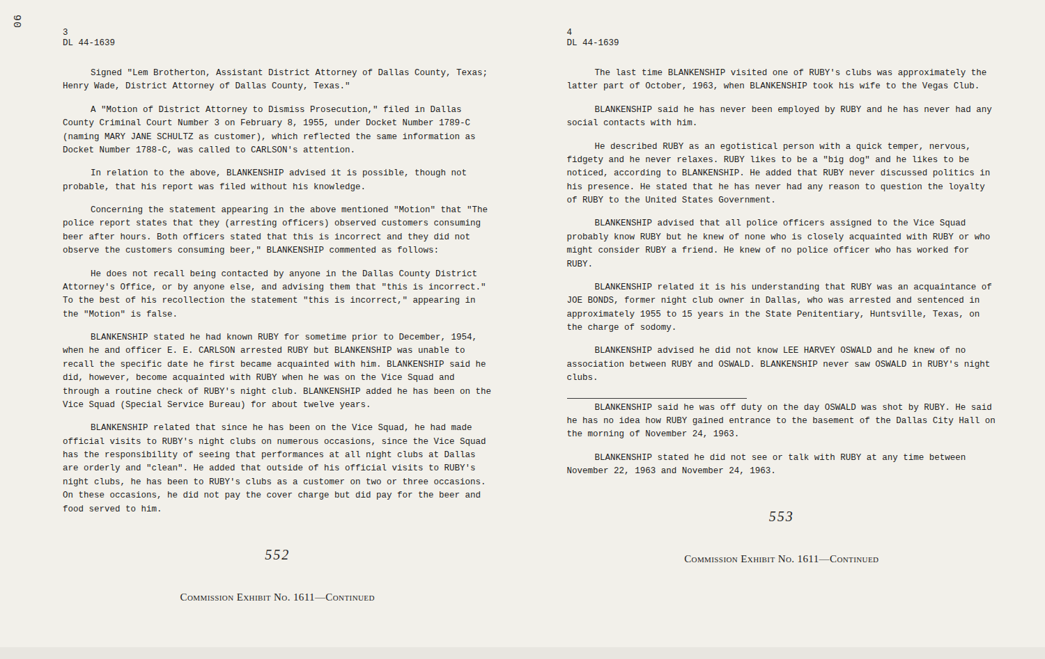06
3 DL 44-1639
Signed "Lem Brotherton, Assistant District Attorney of Dallas County, Texas; Henry Wade, District Attorney of Dallas County, Texas."
A "Motion of District Attorney to Dismiss Prosecution," filed in Dallas County Criminal Court Number 3 on February 8, 1955, under Docket Number 1789-C (naming MARY JANE SCHULTZ as customer), which reflected the same information as Docket Number 1788-C, was called to CARLSON's attention.
In relation to the above, BLANKENSHIP advised it is possible, though not probable, that his report was filed without his knowledge.
Concerning the statement appearing in the above mentioned "Motion" that "The police report states that they (arresting officers) observed customers consuming beer after hours. Both officers stated that this is incorrect and they did not observe the customers consuming beer," BLANKENSHIP commented as follows:
He does not recall being contacted by anyone in the Dallas County District Attorney's Office, or by anyone else, and advising them that "this is incorrect." To the best of his recollection the statement "this is incorrect," appearing in the "Motion" is false.
BLANKENSHIP stated he had known RUBY for sometime prior to December, 1954, when he and officer E. E. CARLSON arrested RUBY but BLANKENSHIP was unable to recall the specific date he first became acquainted with him. BLANKENSHIP said he did, however, become acquainted with RUBY when he was on the Vice Squad and through a routine check of RUBY's night club. BLANKENSHIP added he has been on the Vice Squad (Special Service Bureau) for about twelve years.
BLANKENSHIP related that since he has been on the Vice Squad, he had made official visits to RUBY's night clubs on numerous occasions, since the Vice Squad has the responsibility of seeing that performances at all night clubs at Dallas are orderly and "clean". He added that outside of his official visits to RUBY's night clubs, he has been to RUBY's clubs as a customer on two or three occasions. On these occasions, he did not pay the cover charge but did pay for the beer and food served to him.
552
Commission Exhibit No. 1611—Continued
4 DL 44-1639
The last time BLANKENSHIP visited one of RUBY's clubs was approximately the latter part of October, 1963, when BLANKENSHIP took his wife to the Vegas Club.
BLANKENSHIP said he has never been employed by RUBY and he has never had any social contacts with him.
He described RUBY as an egotistical person with a quick temper, nervous, fidgety and he never relaxes. RUBY likes to be a "big dog" and he likes to be noticed, according to BLANKENSHIP. He added that RUBY never discussed politics in his presence. He stated that he has never had any reason to question the loyalty of RUBY to the United States Government.
BLANKENSHIP advised that all police officers assigned to the Vice Squad probably know RUBY but he knew of none who is closely acquainted with RUBY or who might consider RUBY a friend. He knew of no police officer who has worked for RUBY.
BLANKENSHIP related it is his understanding that RUBY was an acquaintance of JOE BONDS, former night club owner in Dallas, who was arrested and sentenced in approximately 1955 to 15 years in the State Penitentiary, Huntsville, Texas, on the charge of sodomy.
BLANKENSHIP advised he did not know LEE HARVEY OSWALD and he knew of no association between RUBY and OSWALD. BLANKENSHIP never saw OSWALD in RUBY's night clubs.
BLANKENSHIP said he was off duty on the day OSWALD was shot by RUBY. He said he has no idea how RUBY gained entrance to the basement of the Dallas City Hall on the morning of November 24, 1963.
BLANKENSHIP stated he did not see or talk with RUBY at any time between November 22, 1963 and November 24, 1963.
553
Commission Exhibit No. 1611—Continued